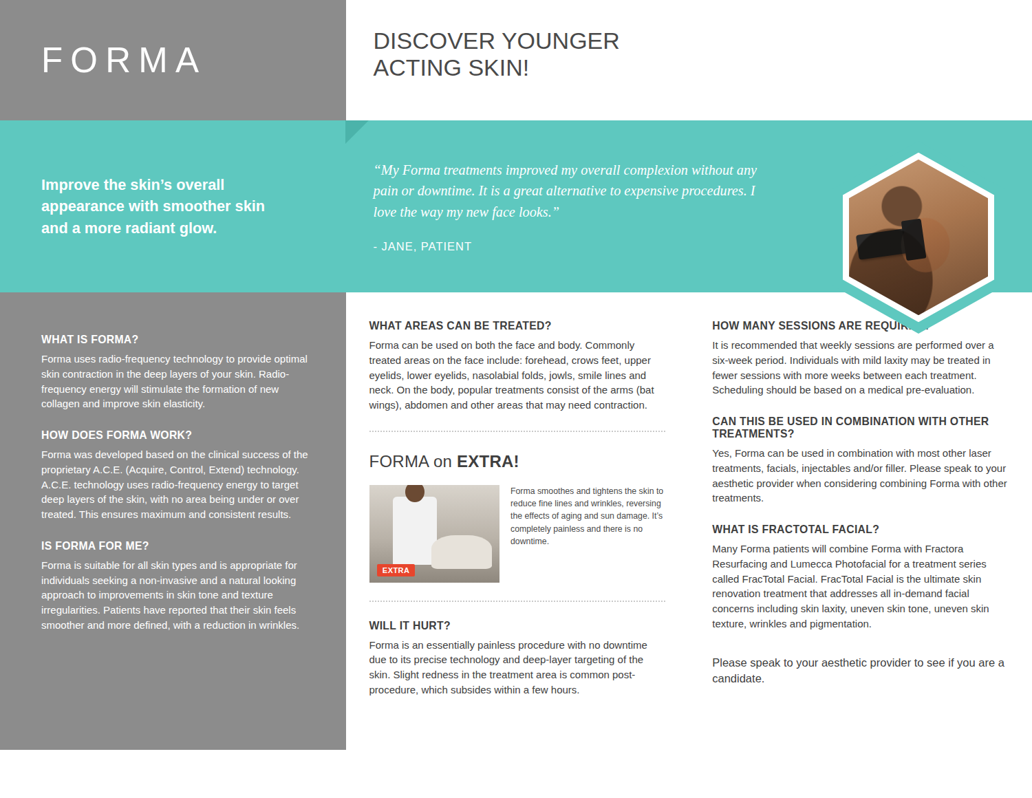FORMA
DISCOVER YOUNGER
ACTING SKIN!
Improve the skin’s overall appearance with smoother skin and a more radiant glow.
“My Forma treatments improved my overall complexion without any pain or downtime. It is a great alternative to expensive procedures. I love the way my new face looks.”
- JANE, PATIENT
What is Forma?
Forma uses radio-frequency technology to provide optimal skin contraction in the deep layers of your skin. Radio-frequency energy will stimulate the formation of new collagen and improve skin elasticity.
How does Forma work?
Forma was developed based on the clinical success of the proprietary A.C.E. (Acquire, Control, Extend) technology. A.C.E. technology uses radio-frequency energy to target deep layers of the skin, with no area being under or over treated. This ensures maximum and consistent results.
Is Forma for me?
Forma is suitable for all skin types and is appropriate for individuals seeking a non-invasive and a natural looking approach to improvements in skin tone and texture irregularities. Patients have reported that their skin feels smoother and more defined, with a reduction in wrinkles.
What areas can be treated?
Forma can be used on both the face and body. Commonly treated areas on the face include: forehead, crows feet, upper eyelids, lower eyelids, nasolabial folds, jowls, smile lines and neck. On the body, popular treatments consist of the arms (bat wings), abdomen and other areas that may need contraction.
FORMA on EXTRA!
EXTRA
Forma smoothes and tightens the skin to reduce fine lines and wrinkles, reversing the effects of aging and sun damage. It’s completely painless and there is no downtime.
Will it hurt?
Forma is an essentially painless procedure with no downtime due to its precise technology and deep-layer targeting of the skin. Slight redness in the treatment area is common post-procedure, which subsides within a few hours.
How many sessions are required?
It is recommended that weekly sessions are performed over a six-week period. Individuals with mild laxity may be treated in fewer sessions with more weeks between each treatment. Scheduling should be based on a medical pre-evaluation.
Can this be used in combination with other treatments?
Yes, Forma can be used in combination with most other laser treatments, facials, injectables and/or filler. Please speak to your aesthetic provider when considering combining Forma with other treatments.
What is FracTotal Facial?
Many Forma patients will combine Forma with Fractora Resurfacing and Lumecca Photofacial for a treatment series called FracTotal Facial. FracTotal Facial is the ultimate skin renovation treatment that addresses all in-demand facial concerns including skin laxity, uneven skin tone, uneven skin texture, wrinkles and pigmentation.
Please speak to your aesthetic provider to see if you are a candidate.